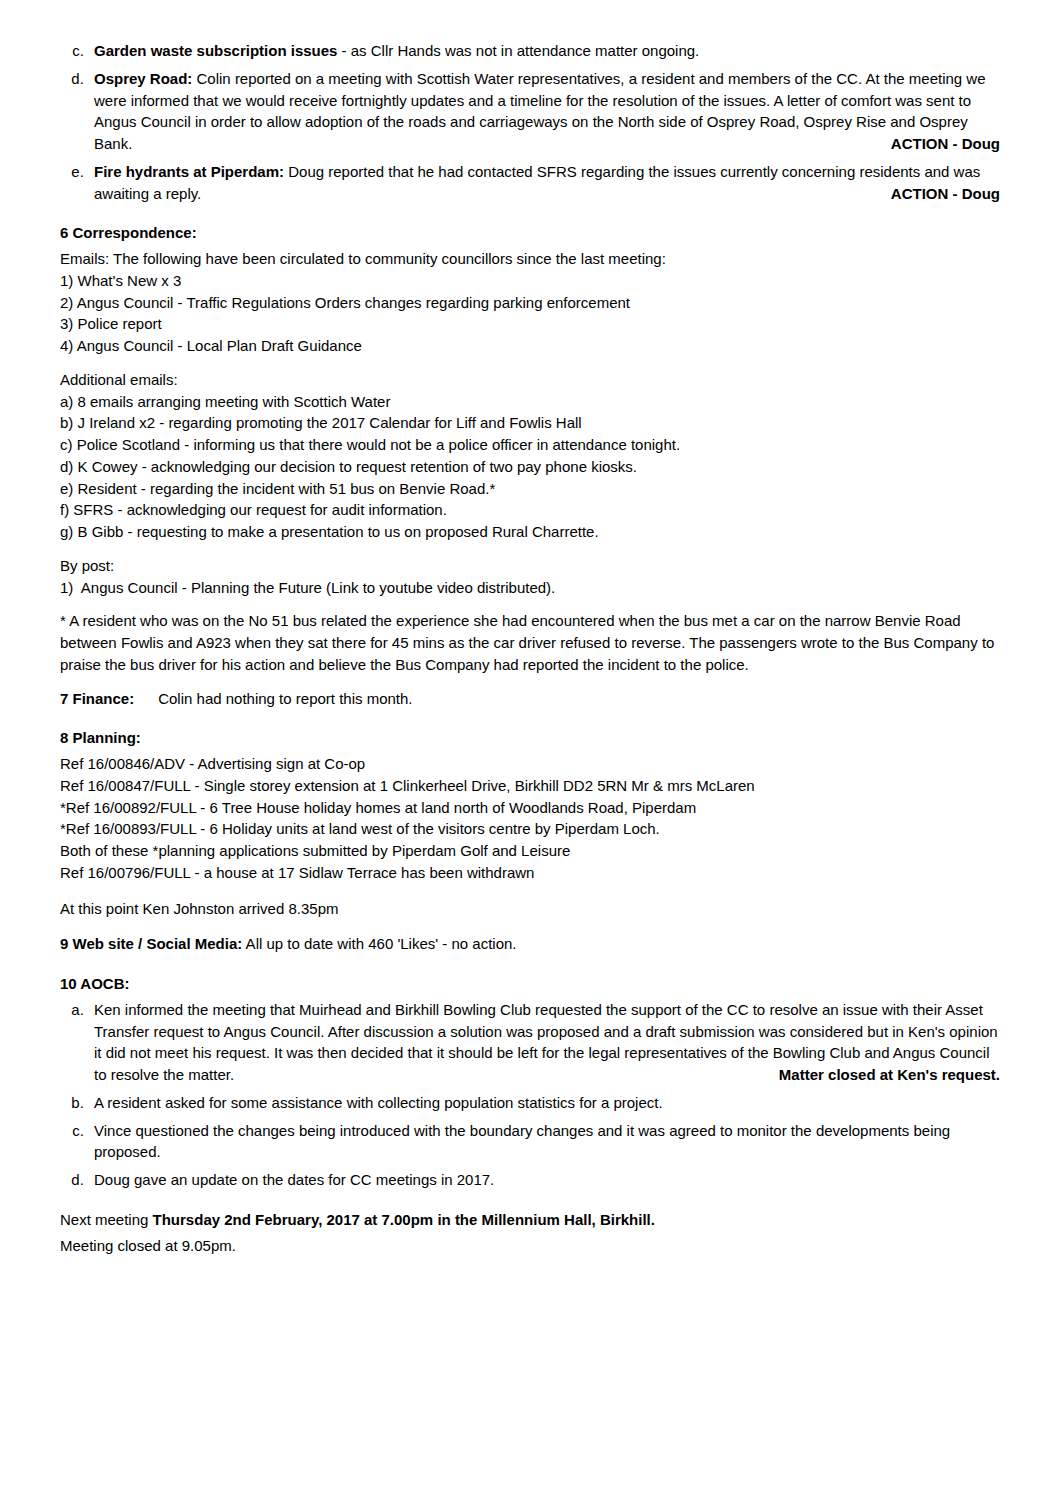Garden waste subscription issues - as Cllr Hands was not in attendance matter ongoing.
Osprey Road: Colin reported on a meeting with Scottish Water representatives, a resident and members of the CC. At the meeting we were informed that we would receive fortnightly updates and a timeline for the resolution of the issues. A letter of comfort was sent to Angus Council in order to allow adoption of the roads and carriageways on the North side of Osprey Road, Osprey Rise and Osprey Bank. ACTION - Doug
Fire hydrants at Piperdam: Doug reported that he had contacted SFRS regarding the issues currently concerning residents and was awaiting a reply. ACTION - Doug
6 Correspondence:
Emails: The following have been circulated to community councillors since the last meeting:
1) What's New x 3
2) Angus Council - Traffic Regulations Orders changes regarding parking enforcement
3) Police report
4) Angus Council - Local Plan Draft Guidance
Additional emails:
a) 8 emails arranging meeting with Scottich Water
b) J Ireland x2 - regarding promoting the 2017 Calendar for Liff and Fowlis Hall
c) Police Scotland - informing us that there would not be a police officer in attendance tonight.
d) K Cowey - acknowledging our decision to request retention of two pay phone kiosks.
e) Resident - regarding the incident with 51 bus on Benvie Road.*
f) SFRS - acknowledging our request for audit information.
g) B Gibb - requesting to make a presentation to us on proposed Rural Charrette.
By post:
1) Angus Council - Planning the Future (Link to youtube video distributed).
* A resident who was on the No 51 bus related the experience she had encountered when the bus met a car on the narrow Benvie Road between Fowlis and A923 when they sat there for 45 mins as the car driver refused to reverse. The passengers wrote to the Bus Company to praise the bus driver for his action and believe the Bus Company had reported the incident to the police.
7 Finance: Colin had nothing to report this month.
8 Planning:
Ref 16/00846/ADV - Advertising sign at Co-op
Ref 16/00847/FULL - Single storey extension at 1 Clinkerheel Drive, Birkhill DD2 5RN Mr & mrs McLaren
*Ref 16/00892/FULL - 6 Tree House holiday homes at land north of Woodlands Road, Piperdam
*Ref 16/00893/FULL - 6 Holiday units at land west of the visitors centre by Piperdam Loch.
Both of these *planning applications submitted by Piperdam Golf and Leisure
Ref 16/00796/FULL - a house at 17 Sidlaw Terrace has been withdrawn
At this point Ken Johnston arrived 8.35pm
9 Web site / Social Media: All up to date with 460 'Likes' - no action.
10 AOCB:
Ken informed the meeting that Muirhead and Birkhill Bowling Club requested the support of the CC to resolve an issue with their Asset Transfer request to Angus Council. After discussion a solution was proposed and a draft submission was considered but in Ken's opinion it did not meet his request. It was then decided that it should be left for the legal representatives of the Bowling Club and Angus Council to resolve the matter. Matter closed at Ken's request.
A resident asked for some assistance with collecting population statistics for a project.
Vince questioned the changes being introduced with the boundary changes and it was agreed to monitor the developments being proposed.
Doug gave an update on the dates for CC meetings in 2017.
Next meeting Thursday 2nd February, 2017 at 7.00pm in the Millennium Hall, Birkhill.
Meeting closed at 9.05pm.